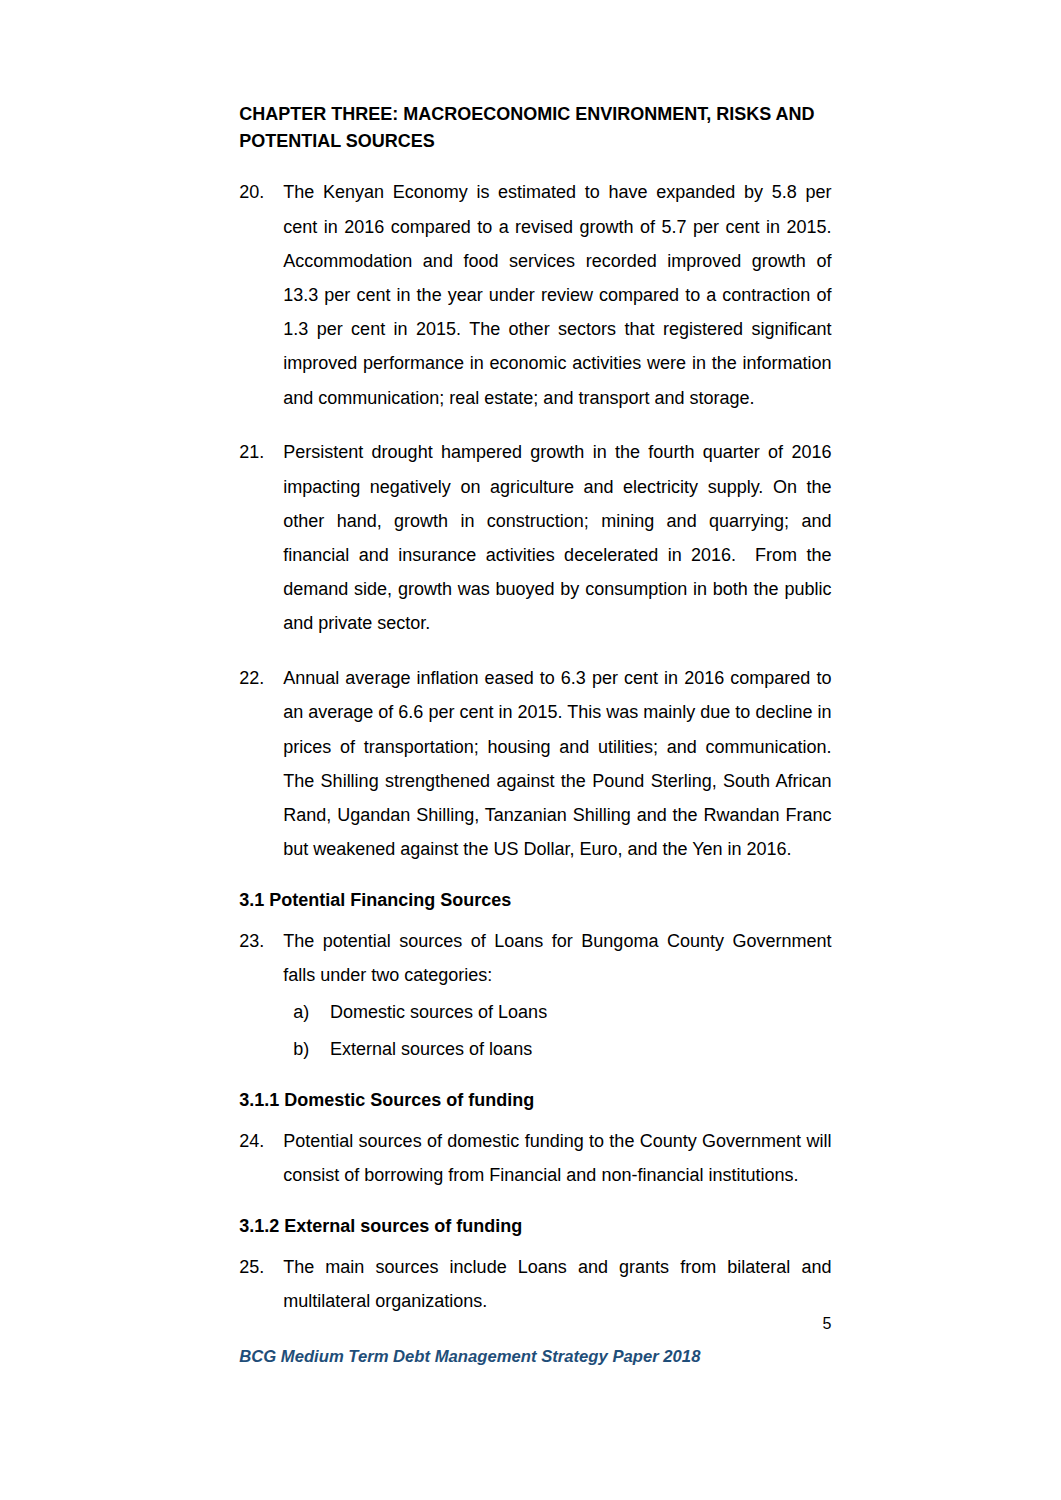CHAPTER THREE: MACROECONOMIC ENVIRONMENT, RISKS AND POTENTIAL SOURCES
20. The Kenyan Economy is estimated to have expanded by 5.8 per cent in 2016 compared to a revised growth of 5.7 per cent in 2015. Accommodation and food services recorded improved growth of 13.3 per cent in the year under review compared to a contraction of 1.3 per cent in 2015. The other sectors that registered significant improved performance in economic activities were in the information and communication; real estate; and transport and storage.
21. Persistent drought hampered growth in the fourth quarter of 2016 impacting negatively on agriculture and electricity supply. On the other hand, growth in construction; mining and quarrying; and financial and insurance activities decelerated in 2016. From the demand side, growth was buoyed by consumption in both the public and private sector.
22. Annual average inflation eased to 6.3 per cent in 2016 compared to an average of 6.6 per cent in 2015. This was mainly due to decline in prices of transportation; housing and utilities; and communication. The Shilling strengthened against the Pound Sterling, South African Rand, Ugandan Shilling, Tanzanian Shilling and the Rwandan Franc but weakened against the US Dollar, Euro, and the Yen in 2016.
3.1 Potential Financing Sources
23. The potential sources of Loans for Bungoma County Government falls under two categories:
a) Domestic sources of Loans
b) External sources of loans
3.1.1 Domestic Sources of funding
24. Potential sources of domestic funding to the County Government will consist of borrowing from Financial and non-financial institutions.
3.1.2 External sources of funding
25. The main sources include Loans and grants from bilateral and multilateral organizations.
5
BCG Medium Term Debt Management Strategy Paper 2018